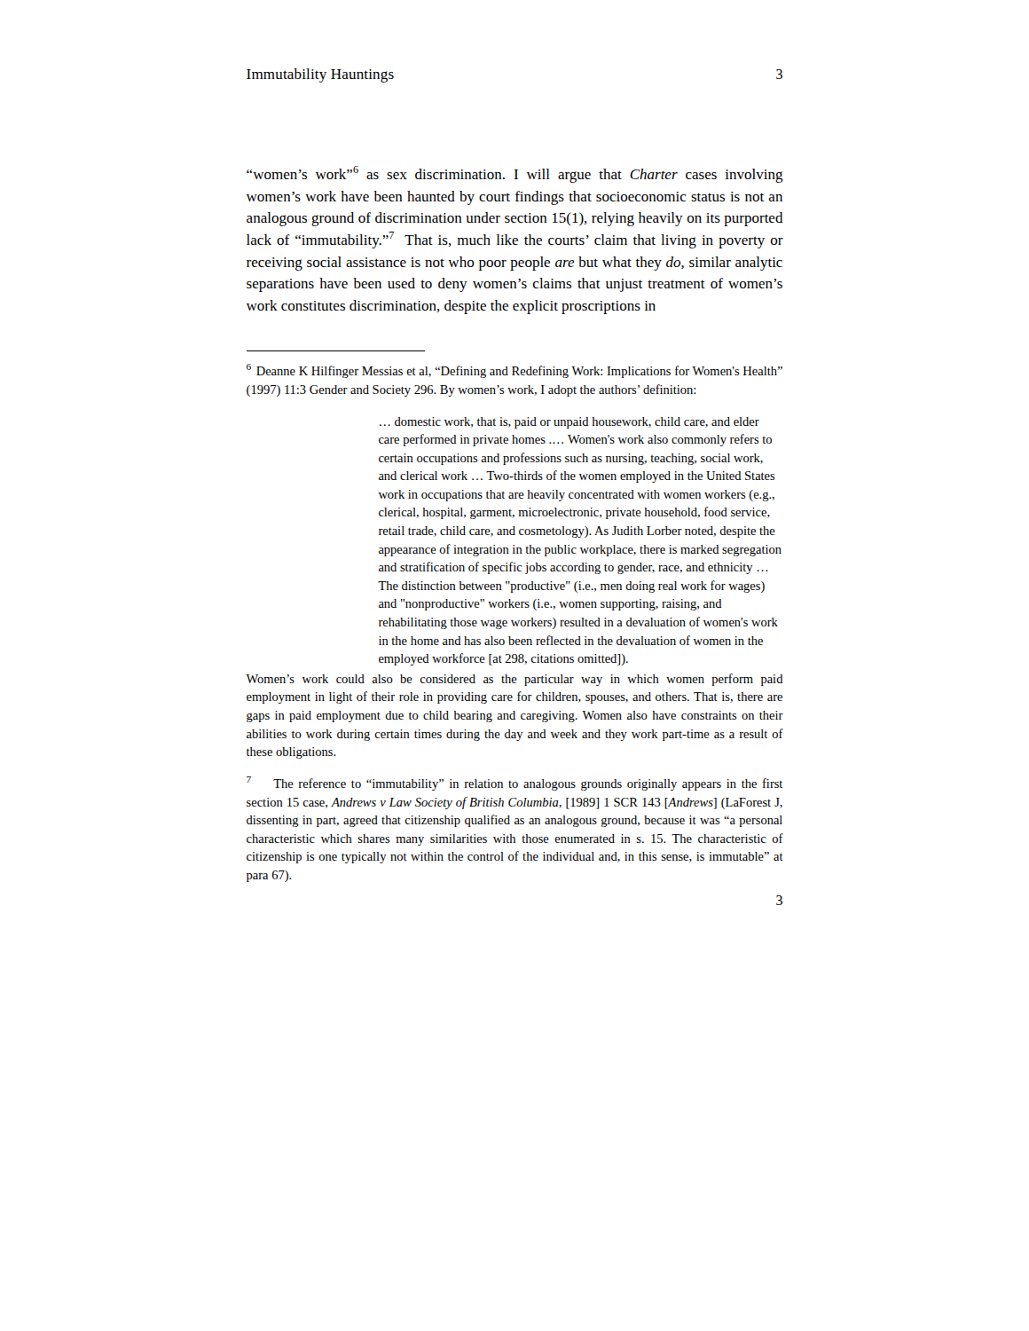Immutability Hauntings 3
“women’s work”6 as sex discrimination. I will argue that Charter cases involving women’s work have been haunted by court findings that socioeconomic status is not an analogous ground of discrimination under section 15(1), relying heavily on its purported lack of “immutability.”7 That is, much like the courts’ claim that living in poverty or receiving social assistance is not who poor people are but what they do, similar analytic separations have been used to deny women’s claims that unjust treatment of women’s work constitutes discrimination, despite the explicit proscriptions in
6 Deanne K Hilfinger Messias et al, “Defining and Redefining Work: Implications for Women's Health” (1997) 11:3 Gender and Society 296. By women’s work, I adopt the authors’ definition:
… domestic work, that is, paid or unpaid housework, child care, and elder care performed in private homes .… Women's work also commonly refers to certain occupations and professions such as nursing, teaching, social work, and clerical work … Two-thirds of the women employed in the United States work in occupations that are heavily concentrated with women workers (e.g., clerical, hospital, garment, microelectronic, private household, food service, retail trade, child care, and cosmetology). As Judith Lorber noted, despite the appearance of integration in the public workplace, there is marked segregation and stratification of specific jobs according to gender, race, and ethnicity … The distinction between "productive" (i.e., men doing real work for wages) and "nonproductive" workers (i.e., women supporting, raising, and rehabilitating those wage workers) resulted in a devaluation of women's work in the home and has also been reflected in the devaluation of women in the employed workforce [at 298, citations omitted]).
Women’s work could also be considered as the particular way in which women perform paid employment in light of their role in providing care for children, spouses, and others. That is, there are gaps in paid employment due to child bearing and caregiving. Women also have constraints on their abilities to work during certain times during the day and week and they work part-time as a result of these obligations.
7 The reference to “immutability” in relation to analogous grounds originally appears in the first section 15 case, Andrews v Law Society of British Columbia, [1989] 1 SCR 143 [Andrews] (LaForest J, dissenting in part, agreed that citizenship qualified as an analogous ground, because it was “a personal characteristic which shares many similarities with those enumerated in s. 15. The characteristic of citizenship is one typically not within the control of the individual and, in this sense, is immutable” at para 67).
3